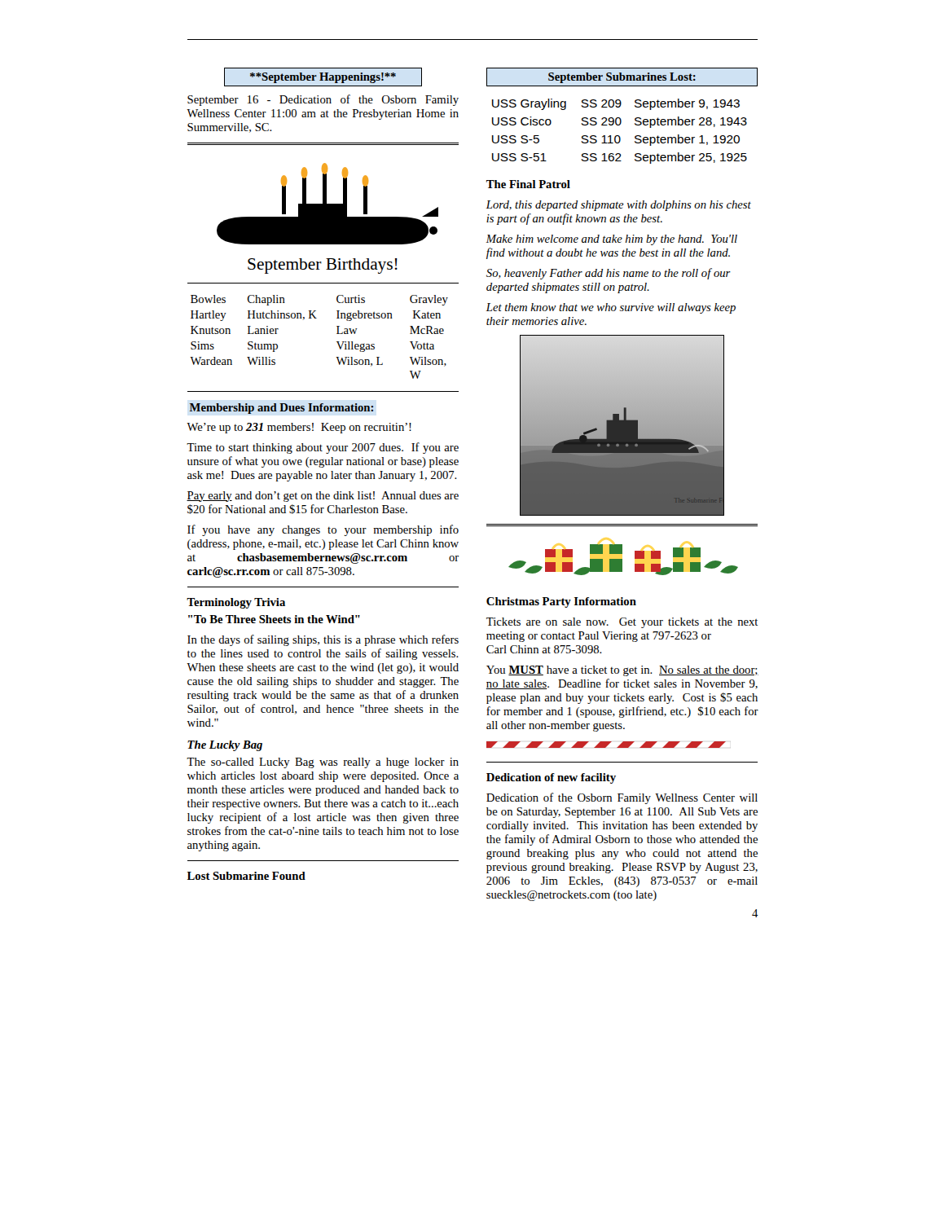**September Happenings!**
September 16 - Dedication of the Osborn Family Wellness Center 11:00 am at the Presbyterian Home in Summerville, SC.
September Birthdays!
| Bowles | Chaplin | Curtis | Gravley |
| Hartley | Hutchinson, K | Ingebretson | Katen |
| Knutson | Lanier | Law | McRae |
| Sims | Stump | Villegas | Votta |
| Wardean | Willis | Wilson, L | Wilson, W |
Membership and Dues Information:
We’re up to 231 members! Keep on recruitin’!
Time to start thinking about your 2007 dues. If you are unsure of what you owe (regular national or base) please ask me! Dues are payable no later than January 1, 2007.
Pay early and don’t get on the dink list! Annual dues are $20 for National and $15 for Charleston Base.
If you have any changes to your membership info (address, phone, e-mail, etc.) please let Carl Chinn know at chasbasemembernews@sc.rr.com or carlc@sc.rr.com or call 875-3098.
Terminology Trivia
"To Be Three Sheets in the Wind"
In the days of sailing ships, this is a phrase which refers to the lines used to control the sails of sailing vessels. When these sheets are cast to the wind (let go), it would cause the old sailing ships to shudder and stagger. The resulting track would be the same as that of a drunken Sailor, out of control, and hence "three sheets in the wind."
The Lucky Bag
The so-called Lucky Bag was really a huge locker in which articles lost aboard ship were deposited. Once a month these articles were produced and handed back to their respective owners. But there was a catch to it...each lucky recipient of a lost article was then given three strokes from the cat-o'-nine tails to teach him not to lose anything again.
Lost Submarine Found
September Submarines Lost:
| USS Grayling | SS 209 | September 9, 1943 |
| USS Cisco | SS 290 | September 28, 1943 |
| USS S-5 | SS 110 | September 1, 1920 |
| USS S-51 | SS 162 | September 25, 1925 |
The Final Patrol
Lord, this departed shipmate with dolphins on his chest is part of an outfit known as the best.
Make him welcome and take him by the hand. You'll find without a doubt he was the best in all the land.
So, heavenly Father add his name to the roll of our departed shipmates still on patrol.
Let them know that we who survive will always keep their memories alive.
The Submarine Fund
Christmas Party Information
Tickets are on sale now. Get your tickets at the next meeting or contact Paul Viering at 797-2623 or
Carl Chinn at 875-3098.
You MUST have a ticket to get in. No sales at the door; no late sales. Deadline for ticket sales in November 9, please plan and buy your tickets early. Cost is $5 each for member and 1 (spouse, girlfriend, etc.) $10 each for all other non-member guests.
Dedication of new facility
Dedication of the Osborn Family Wellness Center will be on Saturday, September 16 at 1100. All Sub Vets are cordially invited. This invitation has been extended by the family of Admiral Osborn to those who attended the ground breaking plus any who could not attend the previous ground breaking. Please RSVP by August 23, 2006 to Jim Eckles, (843) 873-0537 or e-mail sueckles@netrockets.com (too late)
4